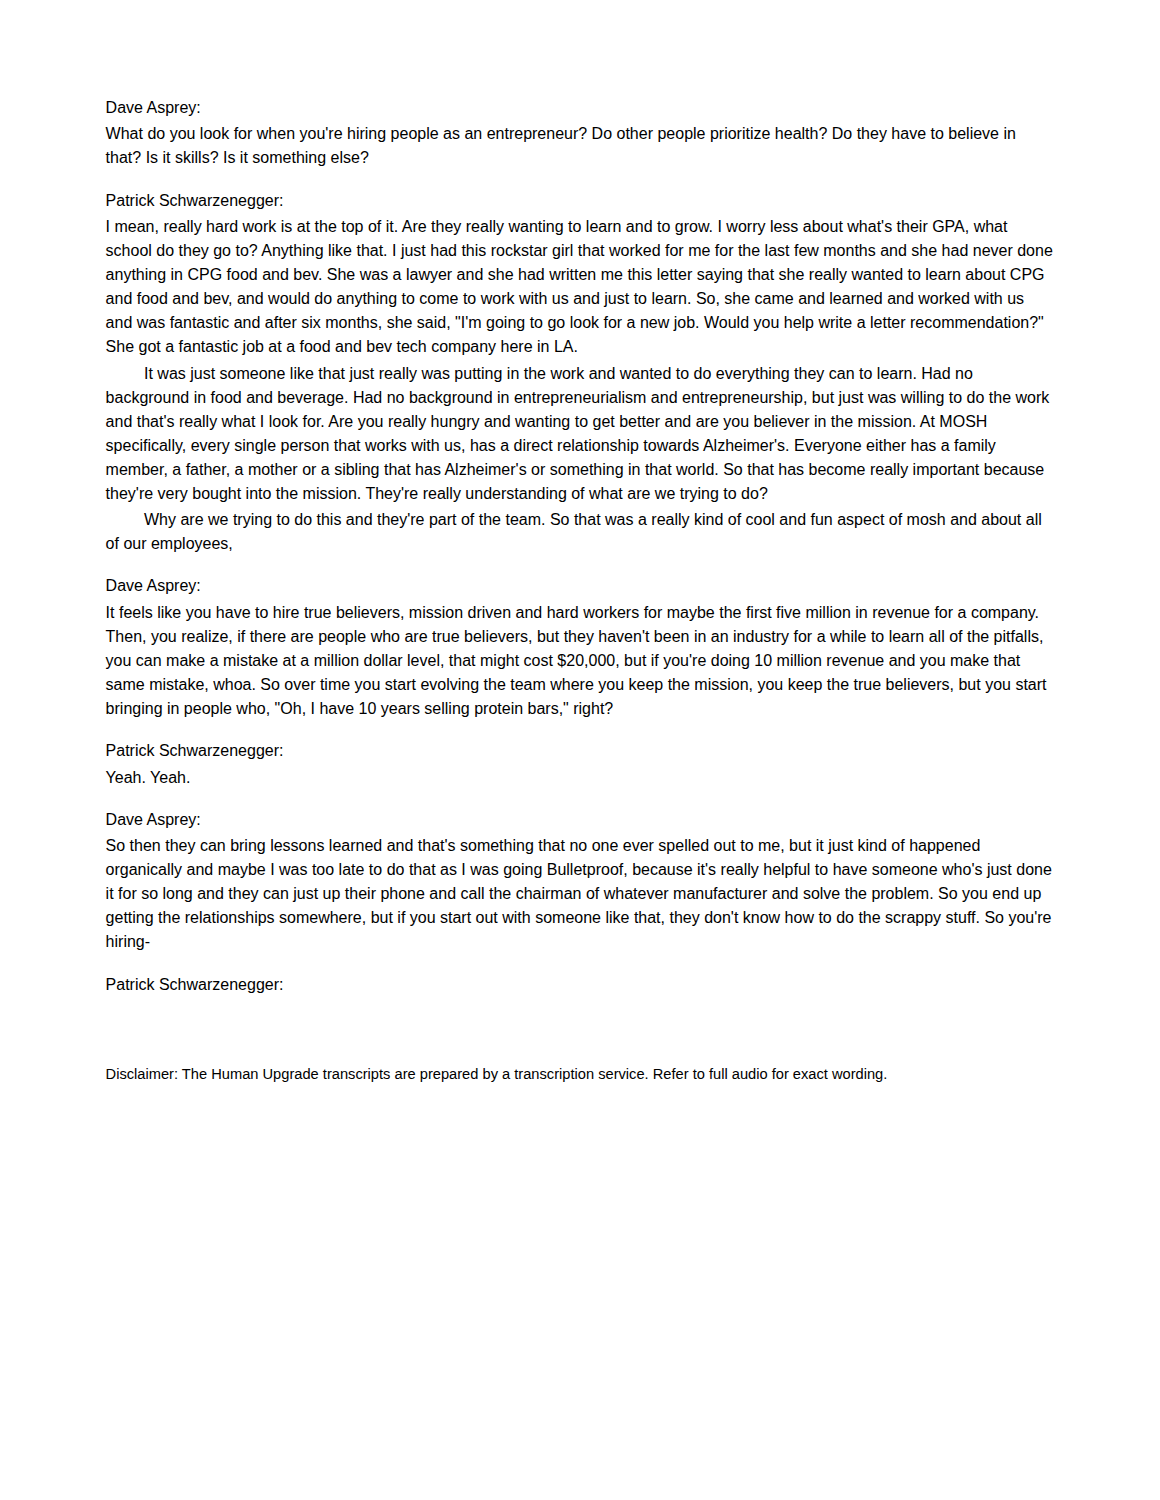Dave Asprey:
What do you look for when you're hiring people as an entrepreneur? Do other people prioritize health? Do they have to believe in that? Is it skills? Is it something else?
Patrick Schwarzenegger:
I mean, really hard work is at the top of it. Are they really wanting to learn and to grow. I worry less about what's their GPA, what school do they go to? Anything like that. I just had this rockstar girl that worked for me for the last few months and she had never done anything in CPG food and bev. She was a lawyer and she had written me this letter saying that she really wanted to learn about CPG and food and bev, and would do anything to come to work with us and just to learn. So, she came and learned and worked with us and was fantastic and after six months, she said, "I'm going to go look for a new job. Would you help write a letter recommendation?" She got a fantastic job at a food and bev tech company here in LA.
It was just someone like that just really was putting in the work and wanted to do everything they can to learn. Had no background in food and beverage. Had no background in entrepreneurialism and entrepreneurship, but just was willing to do the work and that's really what I look for. Are you really hungry and wanting to get better and are you believer in the mission. At MOSH specifically, every single person that works with us, has a direct relationship towards Alzheimer's. Everyone either has a family member, a father, a mother or a sibling that has Alzheimer's or something in that world. So that has become really important because they're very bought into the mission. They're really understanding of what are we trying to do?
Why are we trying to do this and they're part of the team. So that was a really kind of cool and fun aspect of mosh and about all of our employees,
Dave Asprey:
It feels like you have to hire true believers, mission driven and hard workers for maybe the first five million in revenue for a company. Then, you realize, if there are people who are true believers, but they haven't been in an industry for a while to learn all of the pitfalls, you can make a mistake at a million dollar level, that might cost $20,000, but if you're doing 10 million revenue and you make that same mistake, whoa. So over time you start evolving the team where you keep the mission, you keep the true believers, but you start bringing in people who, "Oh, I have 10 years selling protein bars," right?
Patrick Schwarzenegger:
Yeah. Yeah.
Dave Asprey:
So then they can bring lessons learned and that's something that no one ever spelled out to me, but it just kind of happened organically and maybe I was too late to do that as I was going Bulletproof, because it's really helpful to have someone who's just done it for so long and they can just up their phone and call the chairman of whatever manufacturer and solve the problem. So you end up getting the relationships somewhere, but if you start out with someone like that, they don't know how to do the scrappy stuff. So you're hiring-
Patrick Schwarzenegger:
Disclaimer: The Human Upgrade transcripts are prepared by a transcription service. Refer to full audio for exact wording.